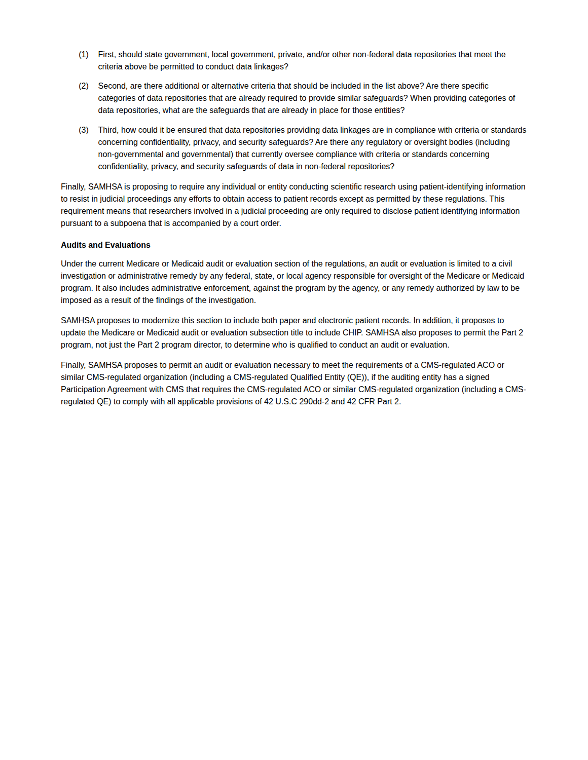(1) First, should state government, local government, private, and/or other non-federal data repositories that meet the criteria above be permitted to conduct data linkages?
(2) Second, are there additional or alternative criteria that should be included in the list above? Are there specific categories of data repositories that are already required to provide similar safeguards? When providing categories of data repositories, what are the safeguards that are already in place for those entities?
(3) Third, how could it be ensured that data repositories providing data linkages are in compliance with criteria or standards concerning confidentiality, privacy, and security safeguards? Are there any regulatory or oversight bodies (including non-governmental and governmental) that currently oversee compliance with criteria or standards concerning confidentiality, privacy, and security safeguards of data in non-federal repositories?
Finally, SAMHSA is proposing to require any individual or entity conducting scientific research using patient-identifying information to resist in judicial proceedings any efforts to obtain access to patient records except as permitted by these regulations. This requirement means that researchers involved in a judicial proceeding are only required to disclose patient identifying information pursuant to a subpoena that is accompanied by a court order.
Audits and Evaluations
Under the current Medicare or Medicaid audit or evaluation section of the regulations, an audit or evaluation is limited to a civil investigation or administrative remedy by any federal, state, or local agency responsible for oversight of the Medicare or Medicaid program. It also includes administrative enforcement, against the program by the agency, or any remedy authorized by law to be imposed as a result of the findings of the investigation.
SAMHSA proposes to modernize this section to include both paper and electronic patient records. In addition, it proposes to update the Medicare or Medicaid audit or evaluation subsection title to include CHIP. SAMHSA also proposes to permit the Part 2 program, not just the Part 2 program director, to determine who is qualified to conduct an audit or evaluation.
Finally, SAMHSA proposes to permit an audit or evaluation necessary to meet the requirements of a CMS-regulated ACO or similar CMS-regulated organization (including a CMS-regulated Qualified Entity (QE)), if the auditing entity has a signed Participation Agreement with CMS that requires the CMS-regulated ACO or similar CMS-regulated organization (including a CMS-regulated QE) to comply with all applicable provisions of 42 U.S.C 290dd-2 and 42 CFR Part 2.